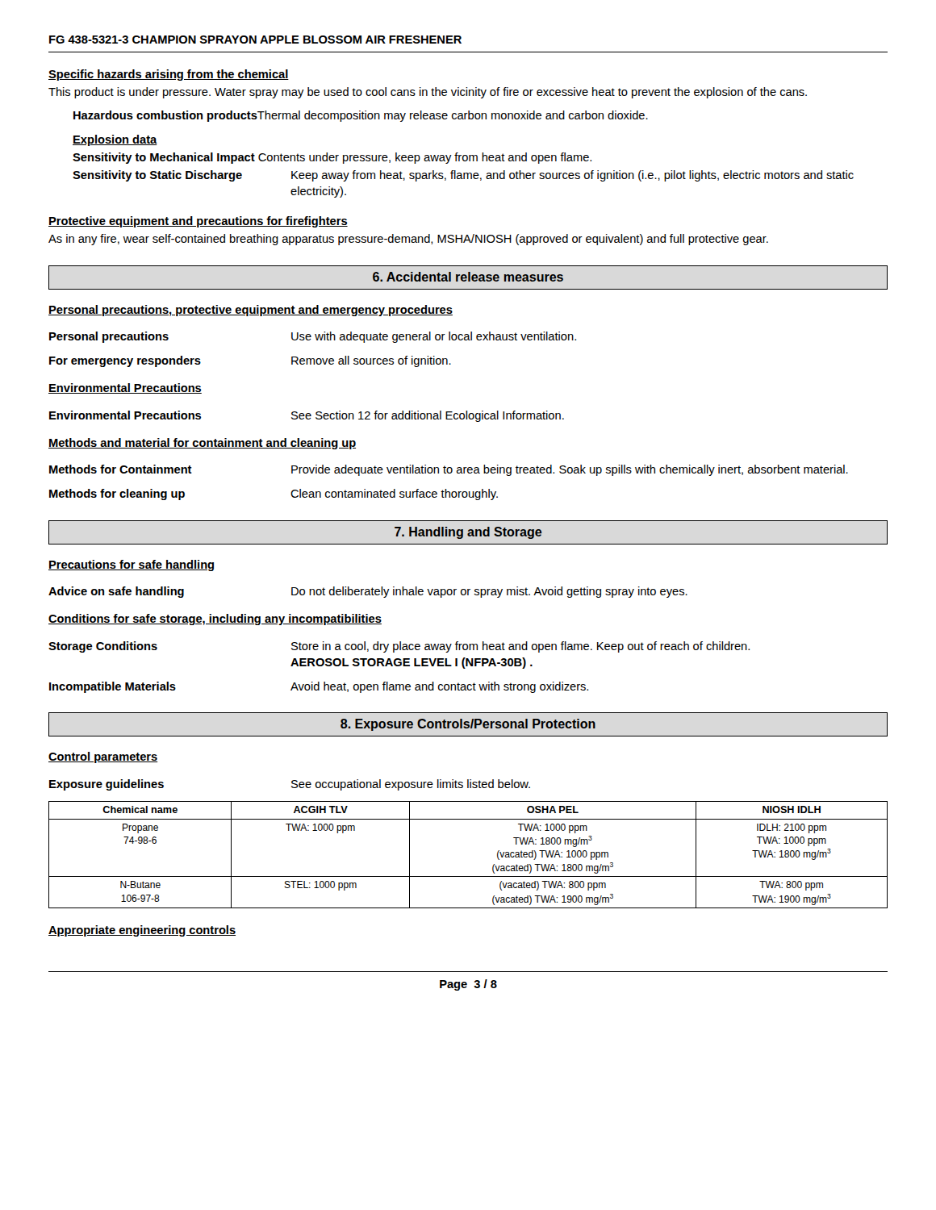FG 438-5321-3 CHAMPION SPRAYON APPLE BLOSSOM AIR FRESHENER
Specific hazards arising from the chemical
This product is under pressure. Water spray may be used to cool cans in the vicinity of fire or excessive heat to prevent the explosion of the cans.
Hazardous combustion products Thermal decomposition may release carbon monoxide and carbon dioxide.
Explosion data
Sensitivity to Mechanical Impact Contents under pressure, keep away from heat and open flame.
Sensitivity to Static Discharge
Keep away from heat, sparks, flame, and other sources of ignition (i.e., pilot lights, electric motors and static electricity).
Protective equipment and precautions for firefighters
As in any fire, wear self-contained breathing apparatus pressure-demand, MSHA/NIOSH (approved or equivalent) and full protective gear.
6. Accidental release measures
Personal precautions, protective equipment and emergency procedures
Personal precautions
Use with adequate general or local exhaust ventilation.
For emergency responders
Remove all sources of ignition.
Environmental Precautions
Environmental Precautions
See Section 12 for additional Ecological Information.
Methods and material for containment and cleaning up
Methods for Containment
Provide adequate ventilation to area being treated. Soak up spills with chemically inert, absorbent material.
Methods for cleaning up
Clean contaminated surface thoroughly.
7. Handling and Storage
Precautions for safe handling
Advice on safe handling
Do not deliberately inhale vapor or spray mist. Avoid getting spray into eyes.
Conditions for safe storage, including any incompatibilities
Storage Conditions
Store in a cool, dry place away from heat and open flame. Keep out of reach of children.
AEROSOL STORAGE LEVEL I (NFPA-30B) .
Incompatible Materials
Avoid heat, open flame and contact with strong oxidizers.
8. Exposure Controls/Personal Protection
Control parameters
Exposure guidelines
See occupational exposure limits listed below.
| Chemical name | ACGIH TLV | OSHA PEL | NIOSH IDLH |
| --- | --- | --- | --- |
| Propane 74-98-6 | TWA: 1000 ppm | TWA: 1000 ppm TWA: 1800 mg/m 3 (vacated) TWA: 1000 ppm (vacated) TWA: 1800 mg/m 3 | IDLH: 2100 ppm TWA: 1000 ppm TWA: 1800 mg/m 3 |
| N-Butane 106-97-8 | STEL: 1000 ppm | (vacated) TWA: 800 ppm (vacated) TWA: 1900 mg/m 3 | TWA: 800 ppm TWA: 1900 mg/m 3 |
Appropriate engineering controls
Page 3 / 8